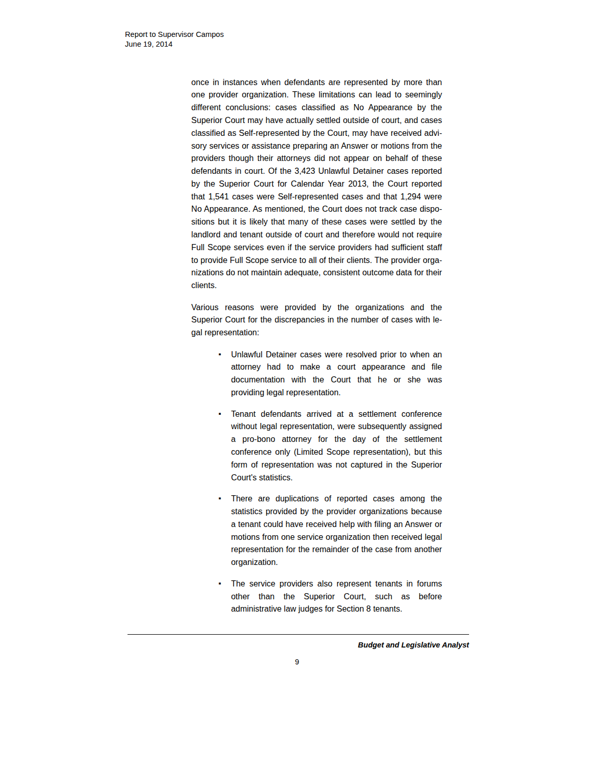Report to Supervisor Campos
June 19, 2014
once in instances when defendants are represented by more than one provider organization. These limitations can lead to seemingly different conclusions: cases classified as No Appearance by the Superior Court may have actually settled outside of court, and cases classified as Self-represented by the Court, may have received advisory services or assistance preparing an Answer or motions from the providers though their attorneys did not appear on behalf of these defendants in court. Of the 3,423 Unlawful Detainer cases reported by the Superior Court for Calendar Year 2013, the Court reported that 1,541 cases were Self-represented cases and that 1,294 were No Appearance. As mentioned, the Court does not track case dispositions but it is likely that many of these cases were settled by the landlord and tenant outside of court and therefore would not require Full Scope services even if the service providers had sufficient staff to provide Full Scope service to all of their clients. The provider organizations do not maintain adequate, consistent outcome data for their clients.
Various reasons were provided by the organizations and the Superior Court for the discrepancies in the number of cases with legal representation:
Unlawful Detainer cases were resolved prior to when an attorney had to make a court appearance and file documentation with the Court that he or she was providing legal representation.
Tenant defendants arrived at a settlement conference without legal representation, were subsequently assigned a pro-bono attorney for the day of the settlement conference only (Limited Scope representation), but this form of representation was not captured in the Superior Court's statistics.
There are duplications of reported cases among the statistics provided by the provider organizations because a tenant could have received help with filing an Answer or motions from one service organization then received legal representation for the remainder of the case from another organization.
The service providers also represent tenants in forums other than the Superior Court, such as before administrative law judges for Section 8 tenants.
Budget and Legislative Analyst
9